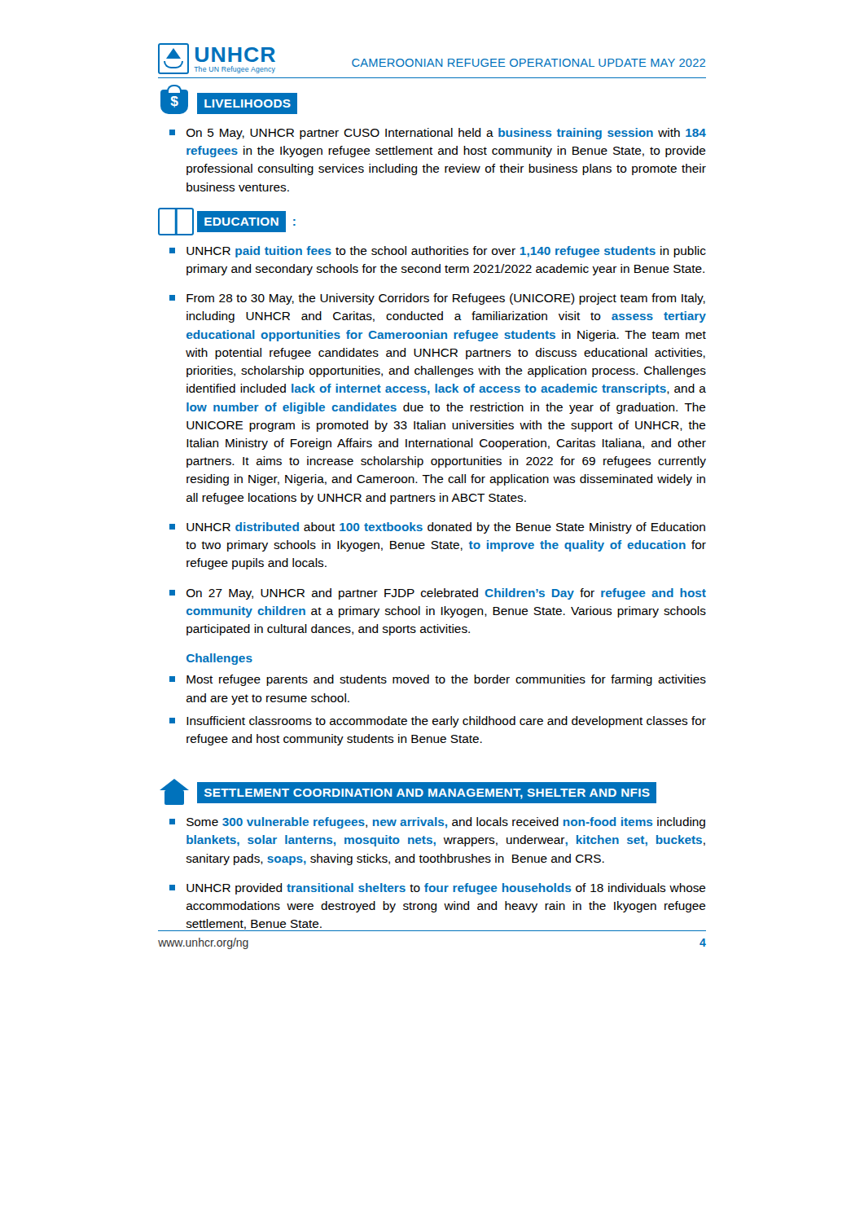UNHCR
The UN Refugee Agency
CAMEROONIAN REFUGEE OPERATIONAL UPDATE MAY 2022
LIVELIHOODS
On 5 May, UNHCR partner CUSO International held a business training session with 184 refugees in the Ikyogen refugee settlement and host community in Benue State, to provide professional consulting services including the review of their business plans to promote their business ventures.
EDUCATION:
UNHCR paid tuition fees to the school authorities for over 1,140 refugee students in public primary and secondary schools for the second term 2021/2022 academic year in Benue State.
From 28 to 30 May, the University Corridors for Refugees (UNICORE) project team from Italy, including UNHCR and Caritas, conducted a familiarization visit to assess tertiary educational opportunities for Cameroonian refugee students in Nigeria. The team met with potential refugee candidates and UNHCR partners to discuss educational activities, priorities, scholarship opportunities, and challenges with the application process. Challenges identified included lack of internet access, lack of access to academic transcripts, and a low number of eligible candidates due to the restriction in the year of graduation. The UNICORE program is promoted by 33 Italian universities with the support of UNHCR, the Italian Ministry of Foreign Affairs and International Cooperation, Caritas Italiana, and other partners. It aims to increase scholarship opportunities in 2022 for 69 refugees currently residing in Niger, Nigeria, and Cameroon. The call for application was disseminated widely in all refugee locations by UNHCR and partners in ABCT States.
UNHCR distributed about 100 textbooks donated by the Benue State Ministry of Education to two primary schools in Ikyogen, Benue State, to improve the quality of education for refugee pupils and locals.
On 27 May, UNHCR and partner FJDP celebrated Children’s Day for refugee and host community children at a primary school in Ikyogen, Benue State. Various primary schools participated in cultural dances, and sports activities.
Challenges
Most refugee parents and students moved to the border communities for farming activities and are yet to resume school.
Insufficient classrooms to accommodate the early childhood care and development classes for refugee and host community students in Benue State.
SETTLEMENT COORDINATION AND MANAGEMENT, SHELTER AND NFIS
Some 300 vulnerable refugees, new arrivals, and locals received non-food items including blankets, solar lanterns, mosquito nets, wrappers, underwear, kitchen set, buckets, sanitary pads, soaps, shaving sticks, and toothbrushes in Benue and CRS.
UNHCR provided transitional shelters to four refugee households of 18 individuals whose accommodations were destroyed by strong wind and heavy rain in the Ikyogen refugee settlement, Benue State.
www.unhcr.org/ng
4